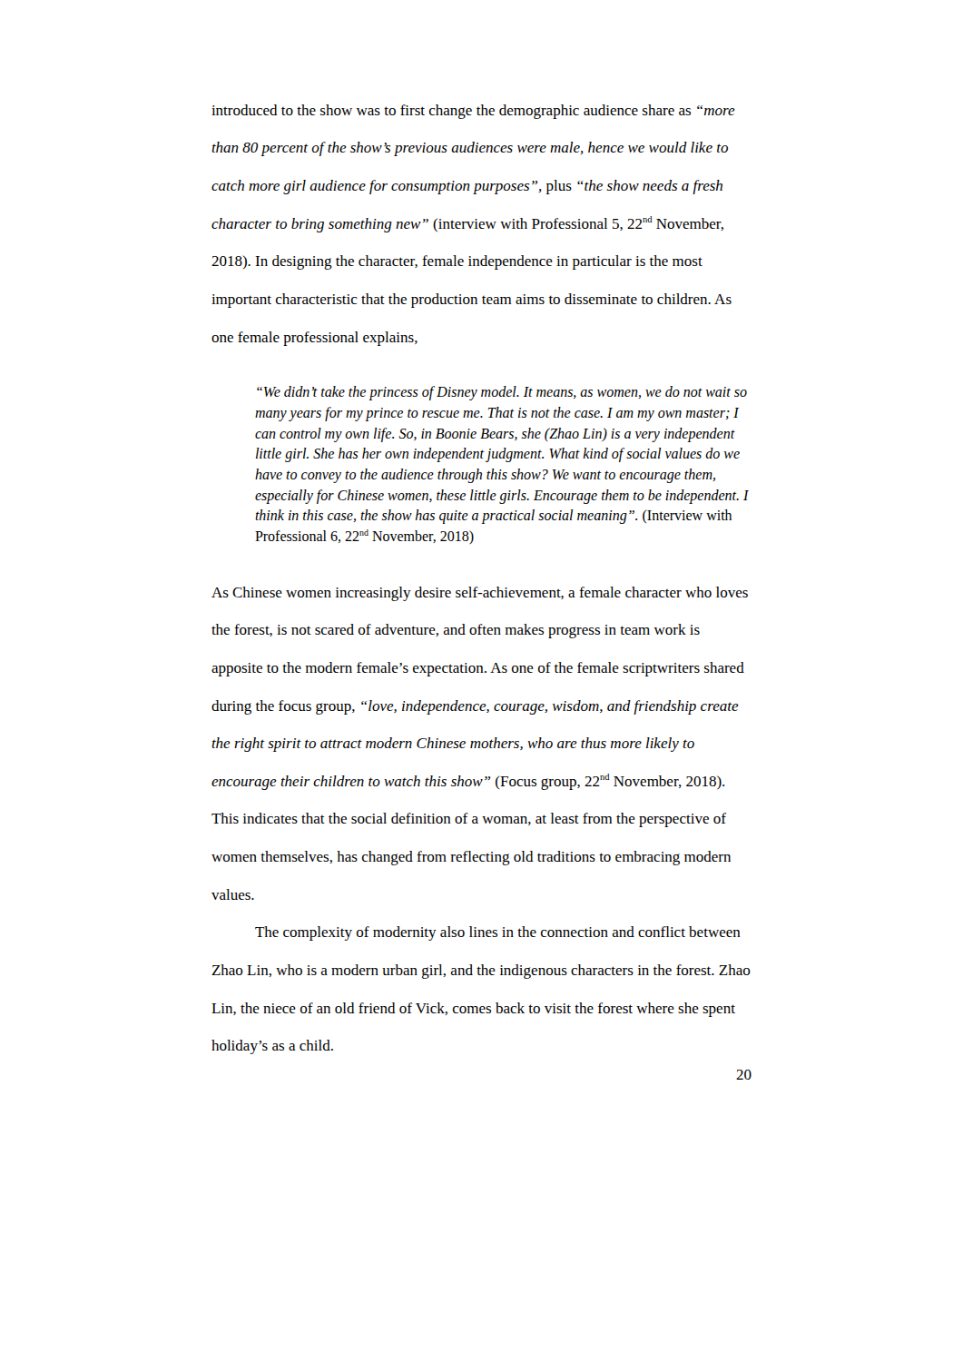introduced to the show was to first change the demographic audience share as “more than 80 percent of the show’s previous audiences were male, hence we would like to catch more girl audience for consumption purposes”, plus “the show needs a fresh character to bring something new” (interview with Professional 5, 22nd November, 2018). In designing the character, female independence in particular is the most important characteristic that the production team aims to disseminate to children. As one female professional explains,
“We didn’t take the princess of Disney model. It means, as women, we do not wait so many years for my prince to rescue me. That is not the case. I am my own master; I can control my own life. So, in Boonie Bears, she (Zhao Lin) is a very independent little girl. She has her own independent judgment. What kind of social values do we have to convey to the audience through this show? We want to encourage them, especially for Chinese women, these little girls. Encourage them to be independent. I think in this case, the show has quite a practical social meaning”. (Interview with Professional 6, 22nd November, 2018)
As Chinese women increasingly desire self-achievement, a female character who loves the forest, is not scared of adventure, and often makes progress in team work is apposite to the modern female’s expectation. As one of the female scriptwriters shared during the focus group, “love, independence, courage, wisdom, and friendship create the right spirit to attract modern Chinese mothers, who are thus more likely to encourage their children to watch this show” (Focus group, 22nd November, 2018). This indicates that the social definition of a woman, at least from the perspective of women themselves, has changed from reflecting old traditions to embracing modern values.
The complexity of modernity also lines in the connection and conflict between Zhao Lin, who is a modern urban girl, and the indigenous characters in the forest. Zhao Lin, the niece of an old friend of Vick, comes back to visit the forest where she spent holiday’s as a child.
20